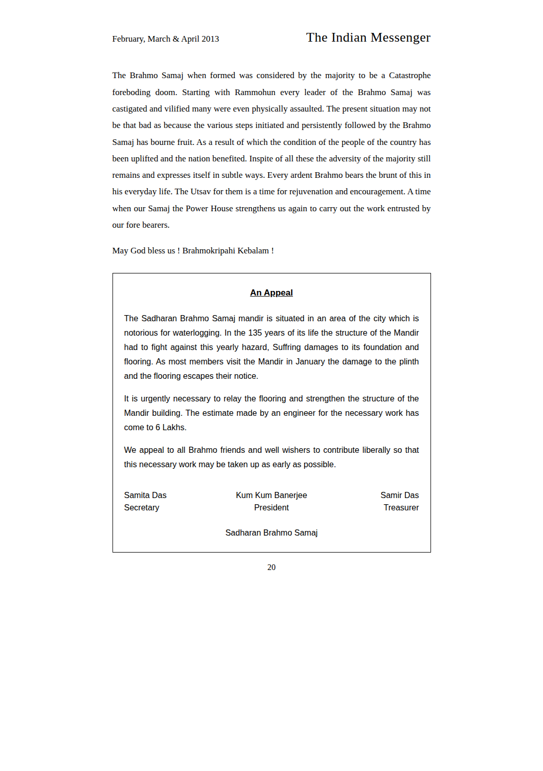February, March & April 2013
The Indian Messenger
The Brahmo Samaj when formed was considered by the majority to be a Catastrophe foreboding doom. Starting with Rammohun every leader of the Brahmo Samaj was castigated and vilified many were even physically assaulted. The present situation may not be that bad as because the various steps initiated and persistently followed by the Brahmo Samaj has bourne fruit. As a result of which the condition of the people of the country has been uplifted and the nation benefited. Inspite of all these the adversity of the majority still remains and expresses itself in subtle ways. Every ardent Brahmo bears the brunt of this in his everyday life. The Utsav for them is a time for rejuvenation and encouragement. A time when our Samaj the Power House strengthens us again to carry out the work entrusted by our fore bearers.
May God bless us ! Brahmokripahi Kebalam !
An Appeal
The Sadharan Brahmo Samaj mandir is situated in an area of the city which is notorious for waterlogging. In the 135 years of its life the structure of the Mandir had to fight against this yearly hazard, Suffring damages to its foundation and flooring. As most members visit the Mandir in January the damage to the plinth and the flooring escapes their notice.
It is urgently necessary to relay the flooring and strengthen the structure of the Mandir building. The estimate made by an engineer for the necessary work has come to 6 Lakhs.
We appeal to all Brahmo friends and well wishers to contribute liberally so that this necessary work may be taken up as early as possible.
Samita Das
Secretary
Kum Kum Banerjee
President
Samir Das
Treasurer
Sadharan Brahmo Samaj
20